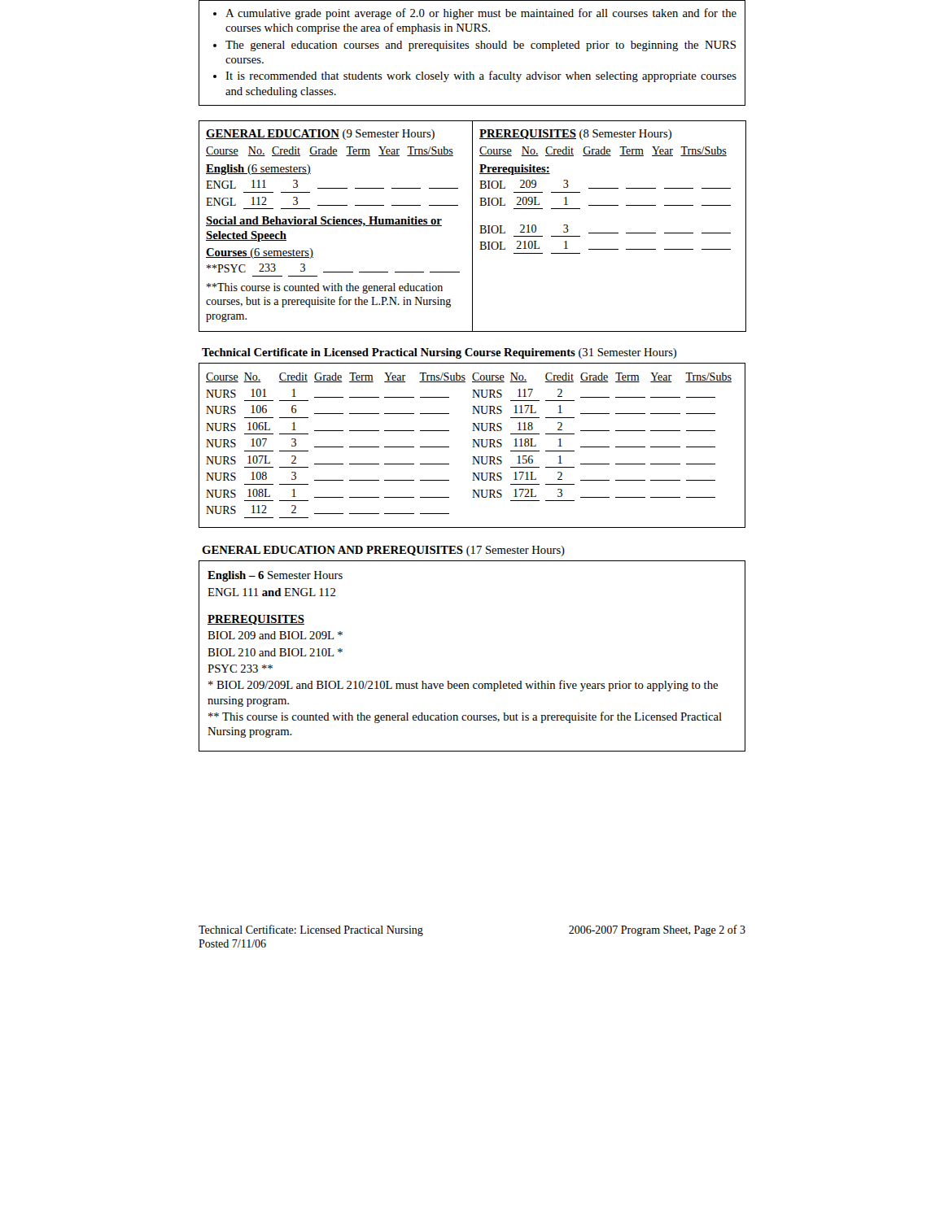A cumulative grade point average of 2.0 or higher must be maintained for all courses taken and for the courses which comprise the area of emphasis in NURS.
The general education courses and prerequisites should be completed prior to beginning the NURS courses.
It is recommended that students work closely with a faculty advisor when selecting appropriate courses and scheduling classes.
GENERAL EDUCATION (9 Semester Hours)
| Course | No. | Credit | Grade | Term | Year | Trns/Subs |
| --- | --- | --- | --- | --- | --- | --- |
English (6 semesters)
| ENGL | 111 | 3 | | | | |
| ENGL | 112 | 3 | | | | |
Social and Behavioral Sciences, Humanities or Selected Speech
Courses (6 semesters)
| **PSYC | 233 | 3 | | | | |
**This course is counted with the general education courses, but is a prerequisite for the L.P.N. in Nursing program.
PREREQUISITES (8 Semester Hours)
| Course | No. | Credit | Grade | Term | Year | Trns/Subs |
| --- | --- | --- | --- | --- | --- | --- |
Prerequisites:
| BIOL | 209 | 3 | | | | |
| BIOL | 209L | 1 | | | | |
| BIOL | 210 | 3 | | | | |
| BIOL | 210L | 1 | | | | |
Technical Certificate in Licensed Practical Nursing Course Requirements (31 Semester Hours)
| Course | No. | Credit | Grade | Term | Year | Trns/Subs |
| --- | --- | --- | --- | --- | --- | --- |
| NURS | 101 | 1 | | | | |
| NURS | 106 | 6 | | | | |
| NURS | 106L | 1 | | | | |
| NURS | 107 | 3 | | | | |
| NURS | 107L | 2 | | | | |
| NURS | 108 | 3 | | | | |
| NURS | 108L | 1 | | | | |
| NURS | 112 | 2 | | | | |
| Course | No. | Credit | Grade | Term | Year | Trns/Subs |
| --- | --- | --- | --- | --- | --- | --- |
| NURS | 117 | 2 | | | | |
| NURS | 117L | 1 | | | | |
| NURS | 118 | 2 | | | | |
| NURS | 118L | 1 | | | | |
| NURS | 156 | 1 | | | | |
| NURS | 171L | 2 | | | | |
| NURS | 172L | 3 | | | | |
GENERAL EDUCATION AND PREREQUISITES (17 Semester Hours)
English – 6 Semester Hours
ENGL 111 and ENGL 112
PREREQUISITES
BIOL 209 and BIOL 209L *
BIOL 210 and BIOL 210L *
PSYC 233 **
* BIOL 209/209L and BIOL 210/210L must have been completed within five years prior to applying to the nursing program.
** This course is counted with the general education courses, but is a prerequisite for the Licensed Practical Nursing program.
Technical Certificate: Licensed Practical Nursing
Posted 7/11/06
2006-2007 Program Sheet, Page 2 of 3